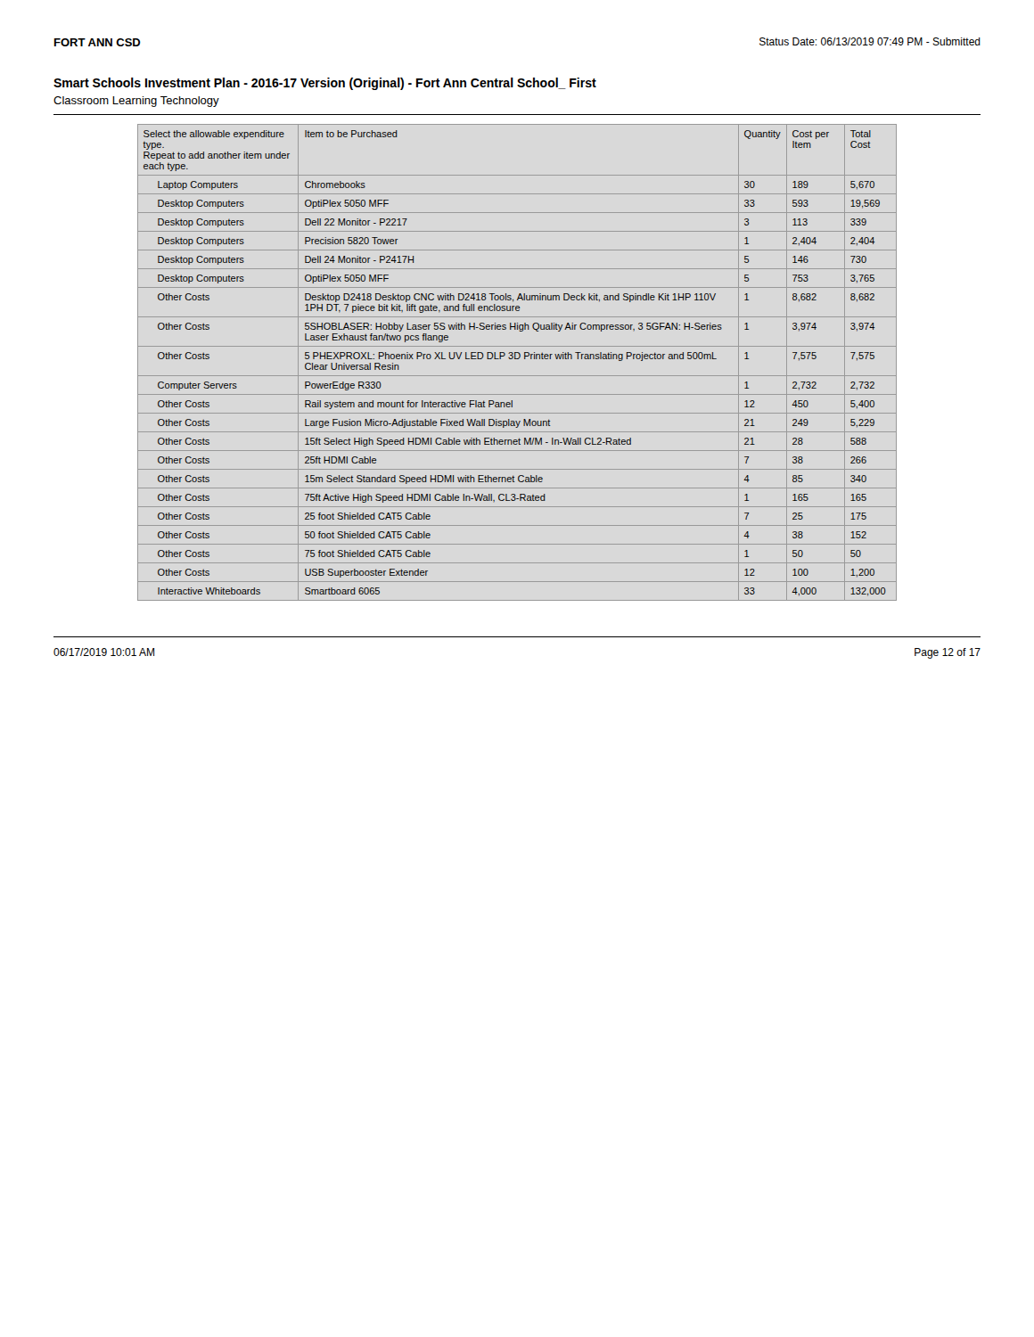FORT ANN CSD
Status Date: 06/13/2019 07:49 PM - Submitted
Smart Schools Investment Plan - 2016-17 Version (Original) - Fort Ann Central School_ First
Classroom Learning Technology
| Select the allowable expenditure type. Repeat to add another item under each type. | Item to be Purchased | Quantity | Cost per Item | Total Cost |
| --- | --- | --- | --- | --- |
| Laptop Computers | Chromebooks | 30 | 189 | 5,670 |
| Desktop Computers | OptiPlex 5050 MFF | 33 | 593 | 19,569 |
| Desktop Computers | Dell 22 Monitor - P2217 | 3 | 113 | 339 |
| Desktop Computers | Precision 5820 Tower | 1 | 2,404 | 2,404 |
| Desktop Computers | Dell 24 Monitor - P2417H | 5 | 146 | 730 |
| Desktop Computers | OptiPlex 5050 MFF | 5 | 753 | 3,765 |
| Other Costs | Desktop D2418 Desktop CNC with D2418 Tools, Aluminum Deck kit, and Spindle Kit 1HP 110V 1PH DT, 7 piece bit kit, lift gate, and full enclosure | 1 | 8,682 | 8,682 |
| Other Costs | 5SHOBLASER: Hobby Laser 5S with H-Series High Quality Air Compressor, 3 5GFAN: H-Series Laser Exhaust fan/two pcs flange | 1 | 3,974 | 3,974 |
| Other Costs | 5 PHEXPROXL: Phoenix Pro XL UV LED DLP 3D Printer with Translating Projector and 500mL Clear Universal Resin | 1 | 7,575 | 7,575 |
| Computer Servers | PowerEdge R330 | 1 | 2,732 | 2,732 |
| Other Costs | Rail system and mount for Interactive Flat Panel | 12 | 450 | 5,400 |
| Other Costs | Large Fusion Micro-Adjustable Fixed Wall Display Mount | 21 | 249 | 5,229 |
| Other Costs | 15ft Select High Speed HDMI Cable with Ethernet M/M - In-Wall CL2-Rated | 21 | 28 | 588 |
| Other Costs | 25ft HDMI Cable | 7 | 38 | 266 |
| Other Costs | 15m Select Standard Speed HDMI with Ethernet Cable | 4 | 85 | 340 |
| Other Costs | 75ft Active High Speed HDMI Cable In-Wall, CL3-Rated | 1 | 165 | 165 |
| Other Costs | 25 foot Shielded CAT5 Cable | 7 | 25 | 175 |
| Other Costs | 50 foot Shielded CAT5 Cable | 4 | 38 | 152 |
| Other Costs | 75 foot Shielded CAT5 Cable | 1 | 50 | 50 |
| Other Costs | USB Superbooster Extender | 12 | 100 | 1,200 |
| Interactive Whiteboards | Smartboard 6065 | 33 | 4,000 | 132,000 |
06/17/2019 10:01 AM
Page 12 of 17